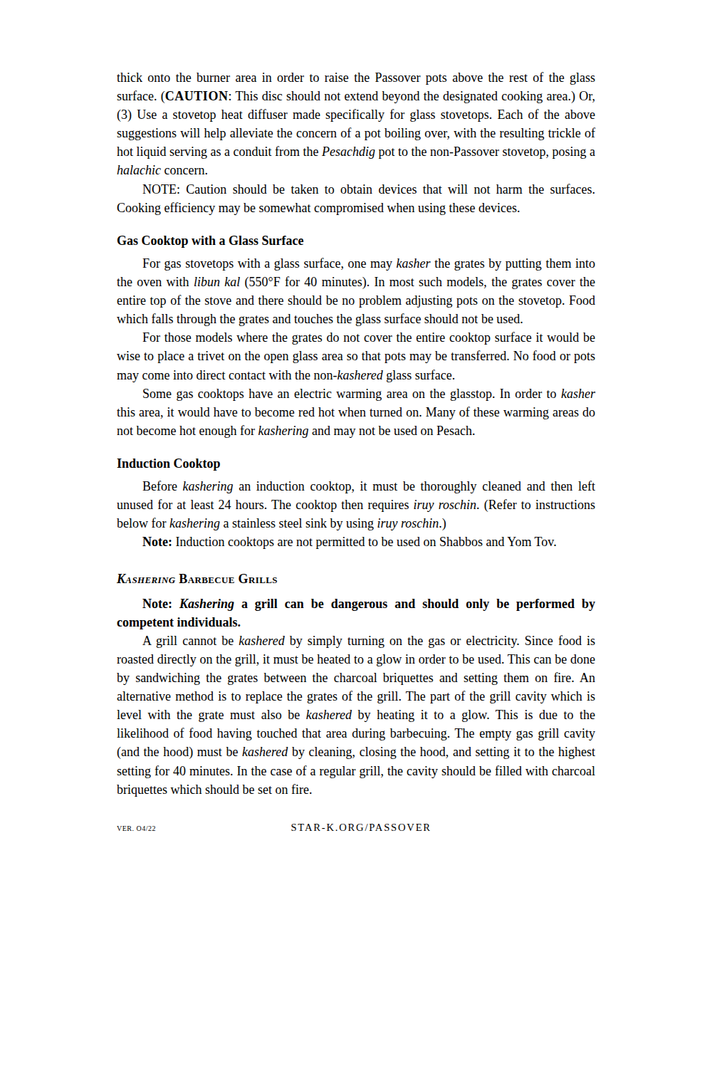thick onto the burner area in order to raise the Passover pots above the rest of the glass surface. (CAUTION: This disc should not extend beyond the designated cooking area.) Or, (3) Use a stovetop heat diffuser made specifically for glass stovetops. Each of the above suggestions will help alleviate the concern of a pot boiling over, with the resulting trickle of hot liquid serving as a conduit from the Pesachdig pot to the non-Passover stovetop, posing a halachic concern.
NOTE: Caution should be taken to obtain devices that will not harm the surfaces. Cooking efficiency may be somewhat compromised when using these devices.
Gas Cooktop with a Glass Surface
For gas stovetops with a glass surface, one may kasher the grates by putting them into the oven with libun kal (550°F for 40 minutes). In most such models, the grates cover the entire top of the stove and there should be no problem adjusting pots on the stovetop. Food which falls through the grates and touches the glass surface should not be used.
For those models where the grates do not cover the entire cooktop surface it would be wise to place a trivet on the open glass area so that pots may be transferred. No food or pots may come into direct contact with the non-kashered glass surface.
Some gas cooktops have an electric warming area on the glasstop. In order to kasher this area, it would have to become red hot when turned on. Many of these warming areas do not become hot enough for kashering and may not be used on Pesach.
Induction Cooktop
Before kashering an induction cooktop, it must be thoroughly cleaned and then left unused for at least 24 hours. The cooktop then requires iruy roschin. (Refer to instructions below for kashering a stainless steel sink by using iruy roschin.)
Note: Induction cooktops are not permitted to be used on Shabbos and Yom Tov.
Kashering Barbecue Grills
Note: Kashering a grill can be dangerous and should only be performed by competent individuals.
A grill cannot be kashered by simply turning on the gas or electricity. Since food is roasted directly on the grill, it must be heated to a glow in order to be used. This can be done by sandwiching the grates between the charcoal briquettes and setting them on fire. An alternative method is to replace the grates of the grill. The part of the grill cavity which is level with the grate must also be kashered by heating it to a glow. This is due to the likelihood of food having touched that area during barbecuing. The empty gas grill cavity (and the hood) must be kashered by cleaning, closing the hood, and setting it to the highest setting for 40 minutes. In the case of a regular grill, the cavity should be filled with charcoal briquettes which should be set on fire.
VER. O4/22 STAR-K.ORG/PASSOVER